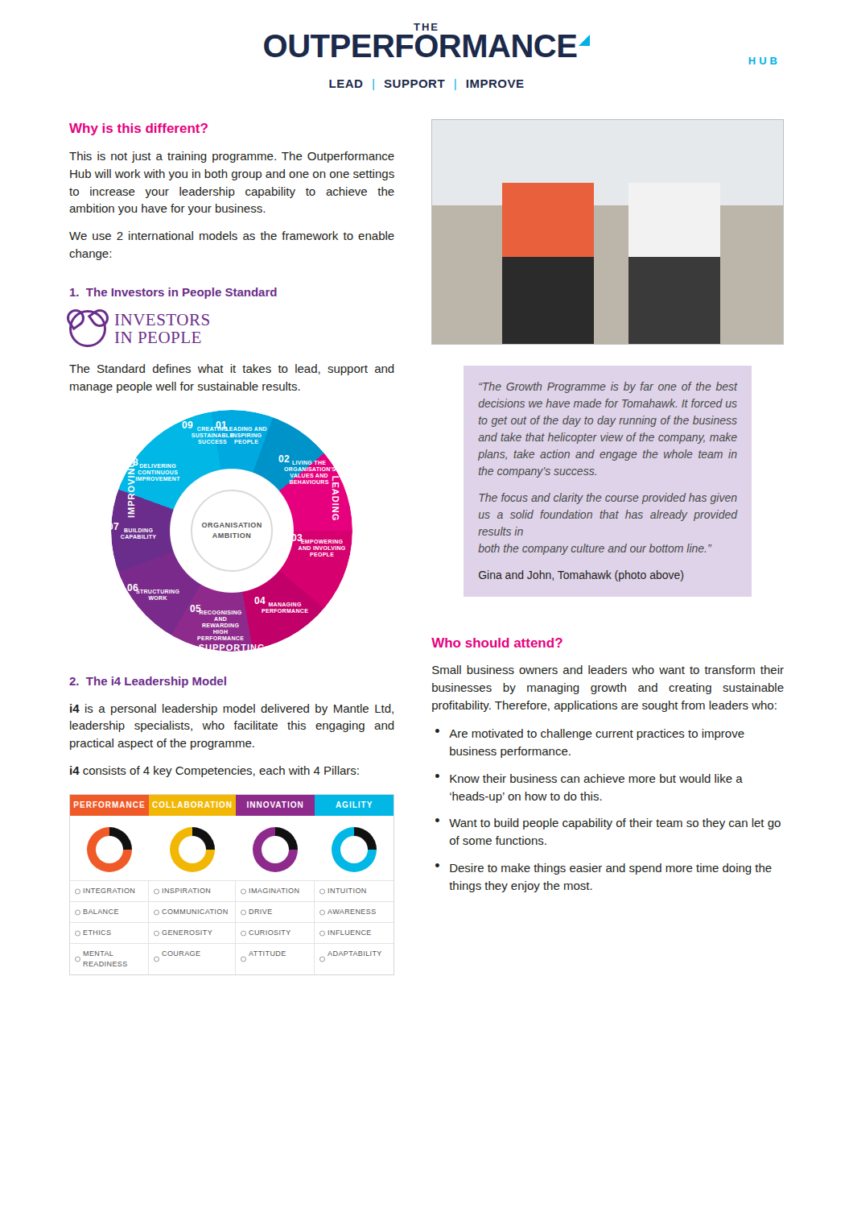THE OUTPERFORMANCE HUB
LEAD | SUPPORT | IMPROVE
Why is this different?
This is not just a training programme. The Outperformance Hub will work with you in both group and one on one settings to increase your leadership capability to achieve the ambition you have for your business.
We use 2 international models as the framework to enable change:
1. The Investors in People Standard
INVESTORS
IN PEOPLE
The Standard defines what it takes to lead, support and manage people well for sustainable results.
01 Leading and inspiring people
02 Living the organisation's values and behaviours
03 Empowering and involving people
04 Managing performance
05 Recognising and rewarding high performance
06 Structuring work
07 Building capability
08 Delivering continuous improvement
09 Creating sustainable success
Leading
Supporting
Improving
Organisation
Ambition
2. The i4 Leadership Model
i4 is a personal leadership model delivered by Mantle Ltd, leadership specialists, who facilitate this engaging and practical aspect of the programme.
i4 consists of 4 key Competencies, each with 4 Pillars:
Performance
Collaboration
Innovation
Agility
Integration
Inspiration
Imagination
Intuition
Balance
Communication
Drive
Awareness
Ethics
Generosity
Curiosity
Influence
Mental Readiness
Courage
Attitude
Adaptability
“The Growth Programme is by far one of the best decisions we have made for Tomahawk. It forced us to get out of the day to day running of the business and take that helicopter view of the company, make plans, take action and engage the whole team in the company’s success.
The focus and clarity the course provided has given us a solid foundation that has already provided results in
both the company culture and our bottom line.”
Gina and John, Tomahawk (photo above)
Who should attend?
Small business owners and leaders who want to transform their businesses by managing growth and creating sustainable profitability. Therefore, applications are sought from leaders who:
Are motivated to challenge current practices to improve business performance.
Know their business can achieve more but would like a ‘heads-up’ on how to do this.
Want to build people capability of their team so they can let go of some functions.
Desire to make things easier and spend more time doing the things they enjoy the most.